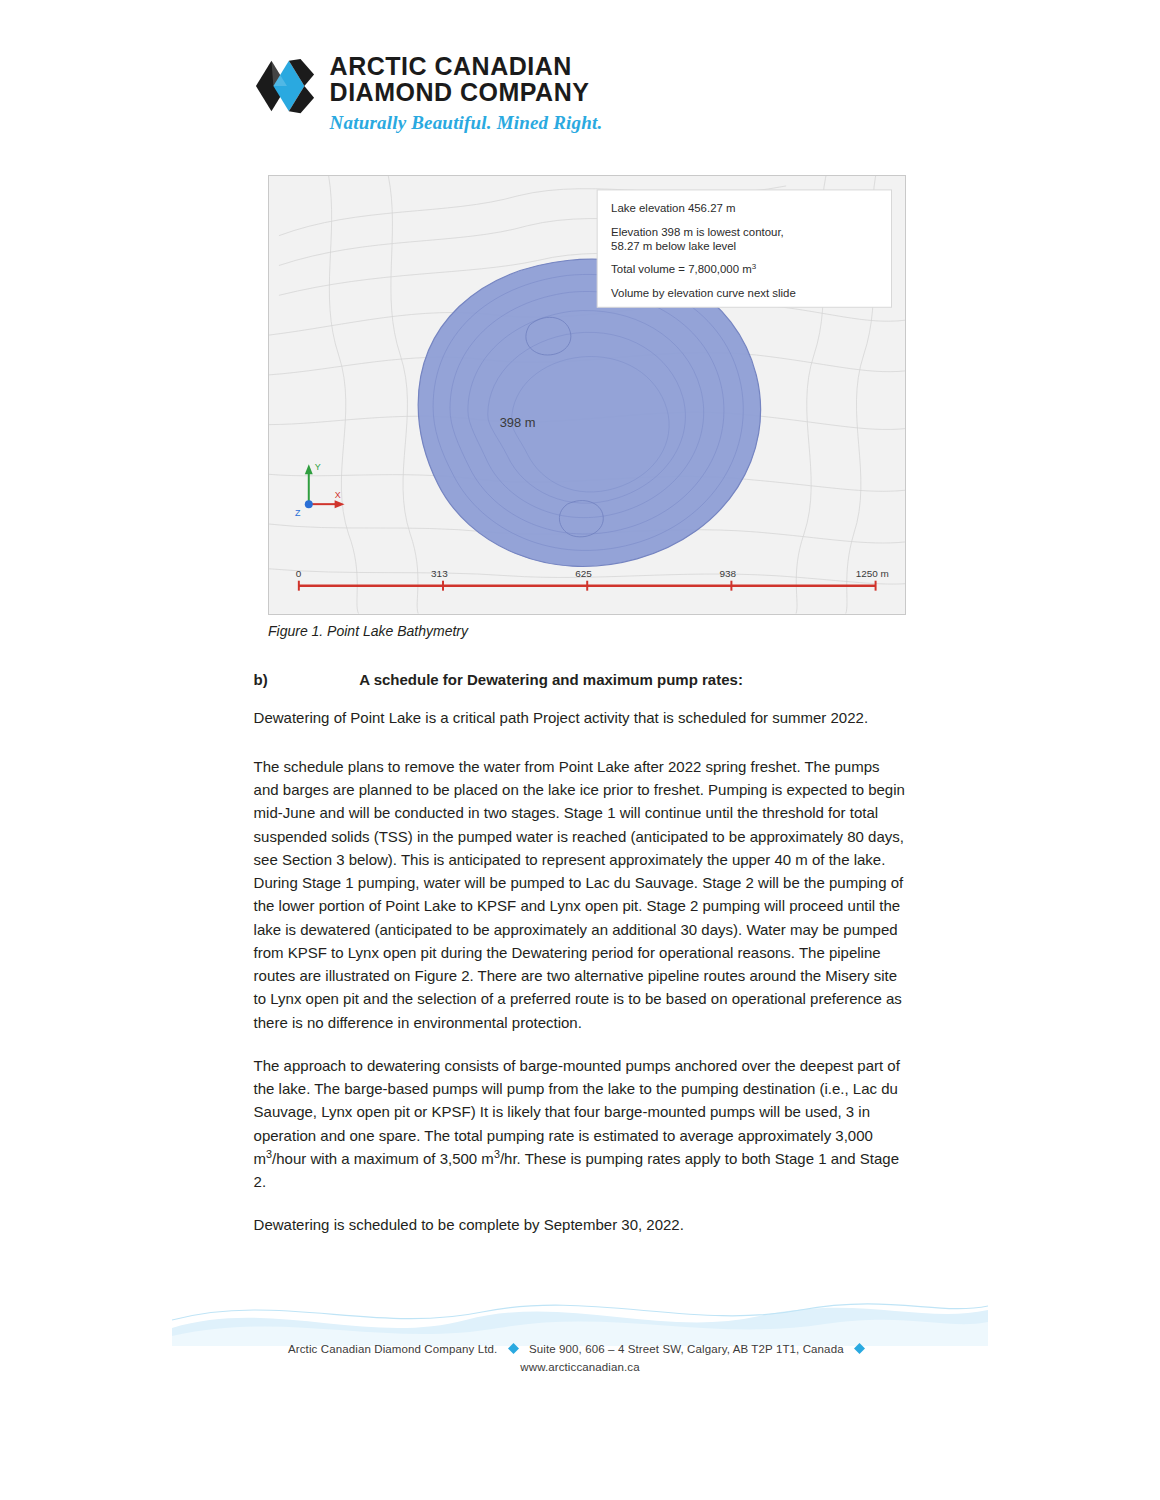Arctic Canadian Diamond Company logo mark
Arctic Canadian
Diamond Company
Naturally Beautiful. Mined Right.
Point Lake bathymetry map Contour map of Point Lake showing the lake outline shaded blue, the 398 metre contour labelled, a north arrow, a scale bar from 0 to 1250 metres, and a text box giving lake elevation 456.27 metres, lowest contour 398 metres (58.27 metres below lake level), total volume 7,800,000 cubic metres, and a note that the volume by elevation curve is on the next slide. 398 m Y X Z Lake elevation 456.27 m Elevation 398 m is lowest contour, 58.27 m below lake level Total volume = 7,800,000 m3 Volume by elevation curve next slide 0 313 625 938 1250 m
Figure 1. Point Lake Bathymetry
b) A schedule for Dewatering and maximum pump rates:
Dewatering of Point Lake is a critical path Project activity that is scheduled for summer 2022.
The schedule plans to remove the water from Point Lake after 2022 spring freshet. The pumps and barges are planned to be placed on the lake ice prior to freshet. Pumping is expected to begin mid-June and will be conducted in two stages. Stage 1 will continue until the threshold for total suspended solids (TSS) in the pumped water is reached (anticipated to be approximately 80 days, see Section 3 below). This is anticipated to represent approximately the upper 40 m of the lake. During Stage 1 pumping, water will be pumped to Lac du Sauvage. Stage 2 will be the pumping of the lower portion of Point Lake to KPSF and Lynx open pit. Stage 2 pumping will proceed until the lake is dewatered (anticipated to be approximately an additional 30 days). Water may be pumped from KPSF to Lynx open pit during the Dewatering period for operational reasons. The pipeline routes are illustrated on Figure 2. There are two alternative pipeline routes around the Misery site to Lynx open pit and the selection of a preferred route is to be based on operational preference as there is no difference in environmental protection.
The approach to dewatering consists of barge-mounted pumps anchored over the deepest part of the lake. The barge-based pumps will pump from the lake to the pumping destination (i.e., Lac du Sauvage, Lynx open pit or KPSF) It is likely that four barge-mounted pumps will be used, 3 in operation and one spare. The total pumping rate is estimated to average approximately 3,000 m3/hour with a maximum of 3,500 m3/hr. These is pumping rates apply to both Stage 1 and Stage 2.
Dewatering is scheduled to be complete by September 30, 2022.
Arctic Canadian Diamond Company Ltd. Suite 900, 606 – 4 Street SW, Calgary, AB T2P 1T1, Canada www.arcticcanadian.ca